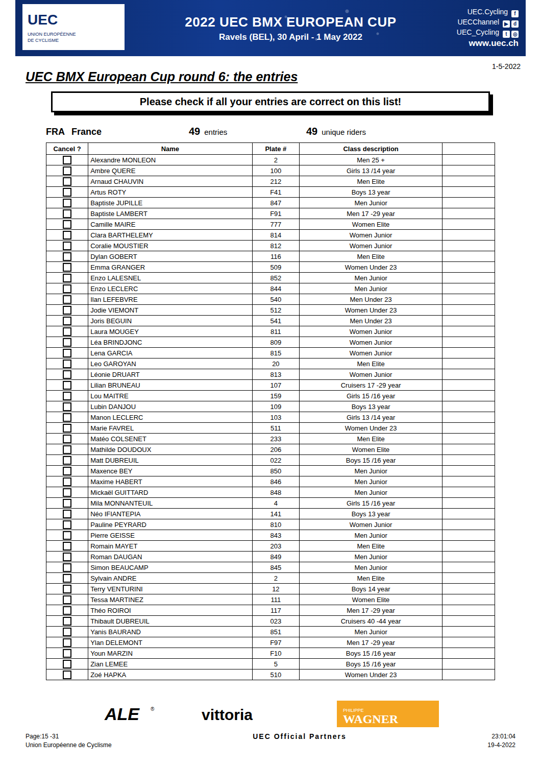2022 UEC BMX EUROPEAN CUP
Ravels (BEL), 30 April - 1 May 2022
UEC.Cycling f
UECChannel ▶d
UEC_Cycling t◎
www.uec.ch
1-5-2022
UEC BMX European Cup round 6: the entries
Please check if all your entries are correct on this list!
FRA
France
49 entries
49 unique riders
| Cancel ? | Name | Plate # | Class description | |
| --- | --- | --- | --- | --- |
| | Alexandre MONLEON | 2 | Men 25 + | |
| | Ambre QUERE | 100 | Girls 13 /14 year | |
| | Arnaud CHAUVIN | 212 | Men Elite | |
| | Artus ROTY | F41 | Boys 13 year | |
| | Baptiste JUPILLE | 847 | Men Junior | |
| | Baptiste LAMBERT | F91 | Men 17 -29 year | |
| | Camille MAIRE | 777 | Women Elite | |
| | Clara BARTHELEMY | 814 | Women Junior | |
| | Coralie MOUSTIER | 812 | Women Junior | |
| | Dylan GOBERT | 116 | Men Elite | |
| | Emma GRANGER | 509 | Women Under 23 | |
| | Enzo LALESNEL | 852 | Men Junior | |
| | Enzo LECLERC | 844 | Men Junior | |
| | Ilan LEFEBVRE | 540 | Men Under 23 | |
| | Jodie VIEMONT | 512 | Women Under 23 | |
| | Joris BEGUIN | 541 | Men Under 23 | |
| | Laura MOUGEY | 811 | Women Junior | |
| | Léa BRINDJONC | 809 | Women Junior | |
| | Lena GARCIA | 815 | Women Junior | |
| | Leo GAROYAN | 20 | Men Elite | |
| | Léonie DRUART | 813 | Women Junior | |
| | Lilian BRUNEAU | 107 | Cruisers 17 -29 year | |
| | Lou MAITRE | 159 | Girls 15 /16 year | |
| | Lubin DANJOU | 109 | Boys 13 year | |
| | Manon LECLERC | 103 | Girls 13 /14 year | |
| | Marie FAVREL | 511 | Women Under 23 | |
| | Matéo COLSENET | 233 | Men Elite | |
| | Mathilde DOUDOUX | 206 | Women Elite | |
| | Matt DUBREUIL | 022 | Boys 15 /16 year | |
| | Maxence BEY | 850 | Men Junior | |
| | Maxime HABERT | 846 | Men Junior | |
| | Mickaël GUITTARD | 848 | Men Junior | |
| | Mila MONNANTEUIL | 4 | Girls 15 /16 year | |
| | Néo IFIANTEPIA | 141 | Boys 13 year | |
| | Pauline PEYRARD | 810 | Women Junior | |
| | Pierre GEISSE | 843 | Men Junior | |
| | Romain MAYET | 203 | Men Elite | |
| | Roman DAUGAN | 849 | Men Junior | |
| | Simon BEAUCAMP | 845 | Men Junior | |
| | Sylvain ANDRE | 2 | Men Elite | |
| | Terry VENTURINI | 12 | Boys 14 year | |
| | Tessa MARTINEZ | 111 | Women Elite | |
| | Théo ROIROI | 117 | Men 17 -29 year | |
| | Thibault DUBREUIL | 023 | Cruisers 40 -44 year | |
| | Yanis BAURAND | 851 | Men Junior | |
| | Ylan DELEMONT | F97 | Men 17 -29 year | |
| | Youn MARZIN | F10 | Boys 15 /16 year | |
| | Zian LEMEE | 5 | Boys 15 /16 year | |
| | Zoé HAPKA | 510 | Women Under 23 | |
Page:15 -31
Union Européenne de Cyclisme
UEC Official Partners
23:01:04
19-4-2022